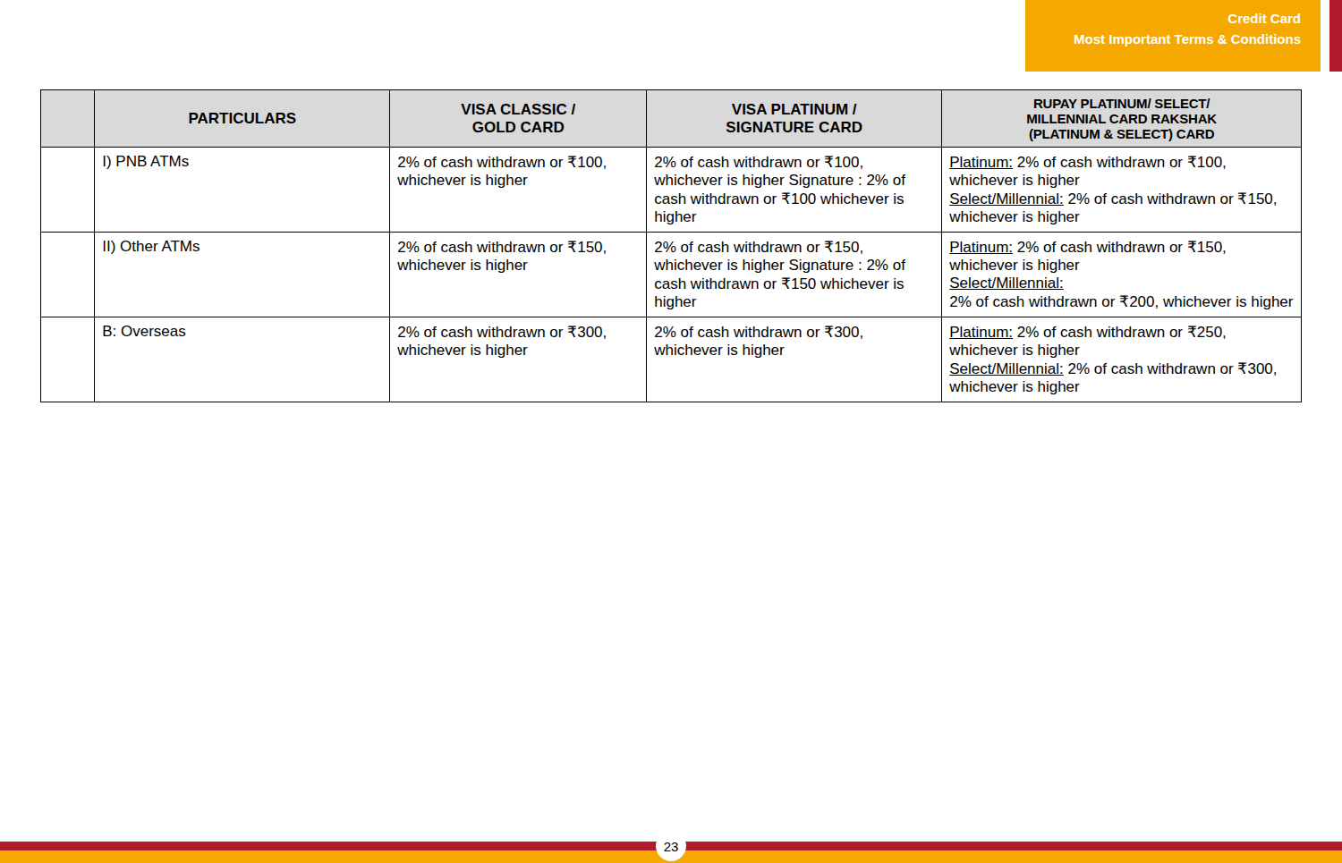Credit Card Most Important Terms & Conditions
| | PARTICULARS | VISA CLASSIC / GOLD CARD | VISA PLATINUM / SIGNATURE CARD | RUPAY PLATINUM/ SELECT/ MILLENNIAL CARD RAKSHAK (PLATINUM & SELECT) CARD |
| --- | --- | --- | --- | --- |
| | I) PNB ATMs | 2% of cash withdrawn or ₹ 100, whichever is higher | 2% of cash withdrawn or ₹ 100, whichever is higher Signature : 2% of cash withdrawn or ₹ 100 whichever is higher | Platinum: 2% of cash withdrawn or ₹ 100, whichever is higher Select/Millennial: 2% of cash withdrawn or ₹ 150, whichever is higher |
| | II) Other ATMs | 2% of cash withdrawn or ₹ 150, whichever is higher | 2% of cash withdrawn or ₹ 150, whichever is higher Signature : 2% of cash withdrawn or ₹ 150 whichever is higher | Platinum: 2% of cash withdrawn or ₹ 150, whichever is higher Select/Millennial: 2% of cash withdrawn or ₹ 200, whichever is higher |
| | B: Overseas | 2% of cash withdrawn or ₹ 300, whichever is higher | 2% of cash withdrawn or ₹ 300, whichever is higher | Platinum: 2% of cash withdrawn or ₹ 250, whichever is higher Select/Millennial: 2% of cash withdrawn or ₹ 300, whichever is higher |
23